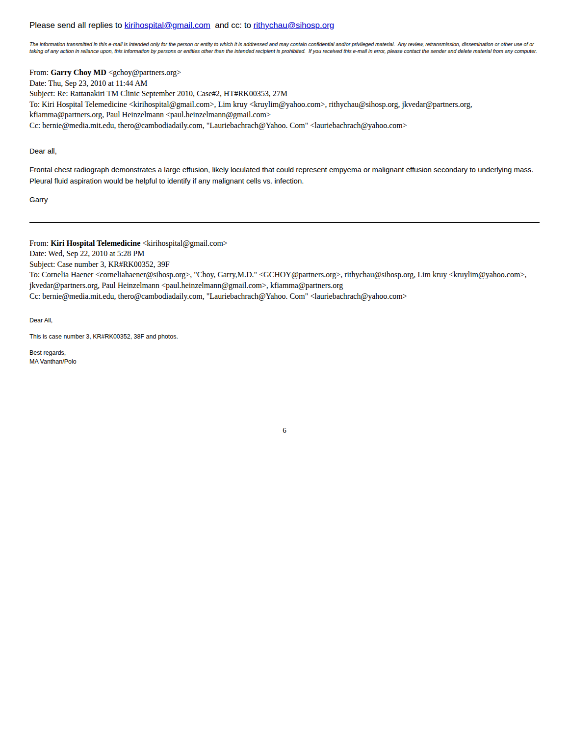Please send all replies to kirihospital@gmail.com and cc: to rithychau@sihosp.org
The information transmitted in this e-mail is intended only for the person or entity to which it is addressed and may contain confidential and/or privileged material. Any review, retransmission, dissemination or other use of or taking of any action in reliance upon, this information by persons or entities other than the intended recipient is prohibited. If you received this e-mail in error, please contact the sender and delete material from any computer.
From: Garry Choy MD <gchoy@partners.org>
Date: Thu, Sep 23, 2010 at 11:44 AM
Subject: Re: Rattanakiri TM Clinic September 2010, Case#2, HT#RK00353, 27M
To: Kiri Hospital Telemedicine <kirihospital@gmail.com>, Lim kruy <kruylim@yahoo.com>, rithychau@sihosp.org, jkvedar@partners.org, kfiamma@partners.org, Paul Heinzelmann <paul.heinzelmann@gmail.com>
Cc: bernie@media.mit.edu, thero@cambodiadaily.com, "Lauriebachrach@Yahoo. Com" <lauriebachrach@yahoo.com>
Dear all,
Frontal chest radiograph demonstrates a large effusion, likely loculated that could represent empyema or malignant effusion secondary to underlying mass. Pleural fluid aspiration would be helpful to identify if any malignant cells vs. infection.
Garry
From: Kiri Hospital Telemedicine <kirihospital@gmail.com>
Date: Wed, Sep 22, 2010 at 5:28 PM
Subject: Case number 3, KR#RK00352, 39F
To: Cornelia Haener <corneliahaener@sihosp.org>, "Choy, Garry,M.D." <GCHOY@partners.org>, rithychau@sihosp.org, Lim kruy <kruylim@yahoo.com>, jkvedar@partners.org, Paul Heinzelmann <paul.heinzelmann@gmail.com>, kfiamma@partners.org
Cc: bernie@media.mit.edu, thero@cambodiadaily.com, "Lauriebachrach@Yahoo. Com" <lauriebachrach@yahoo.com>
Dear All,
This is case number 3, KR#RK00352, 38F and photos.
Best regards,
MA Vanthan/Polo
6